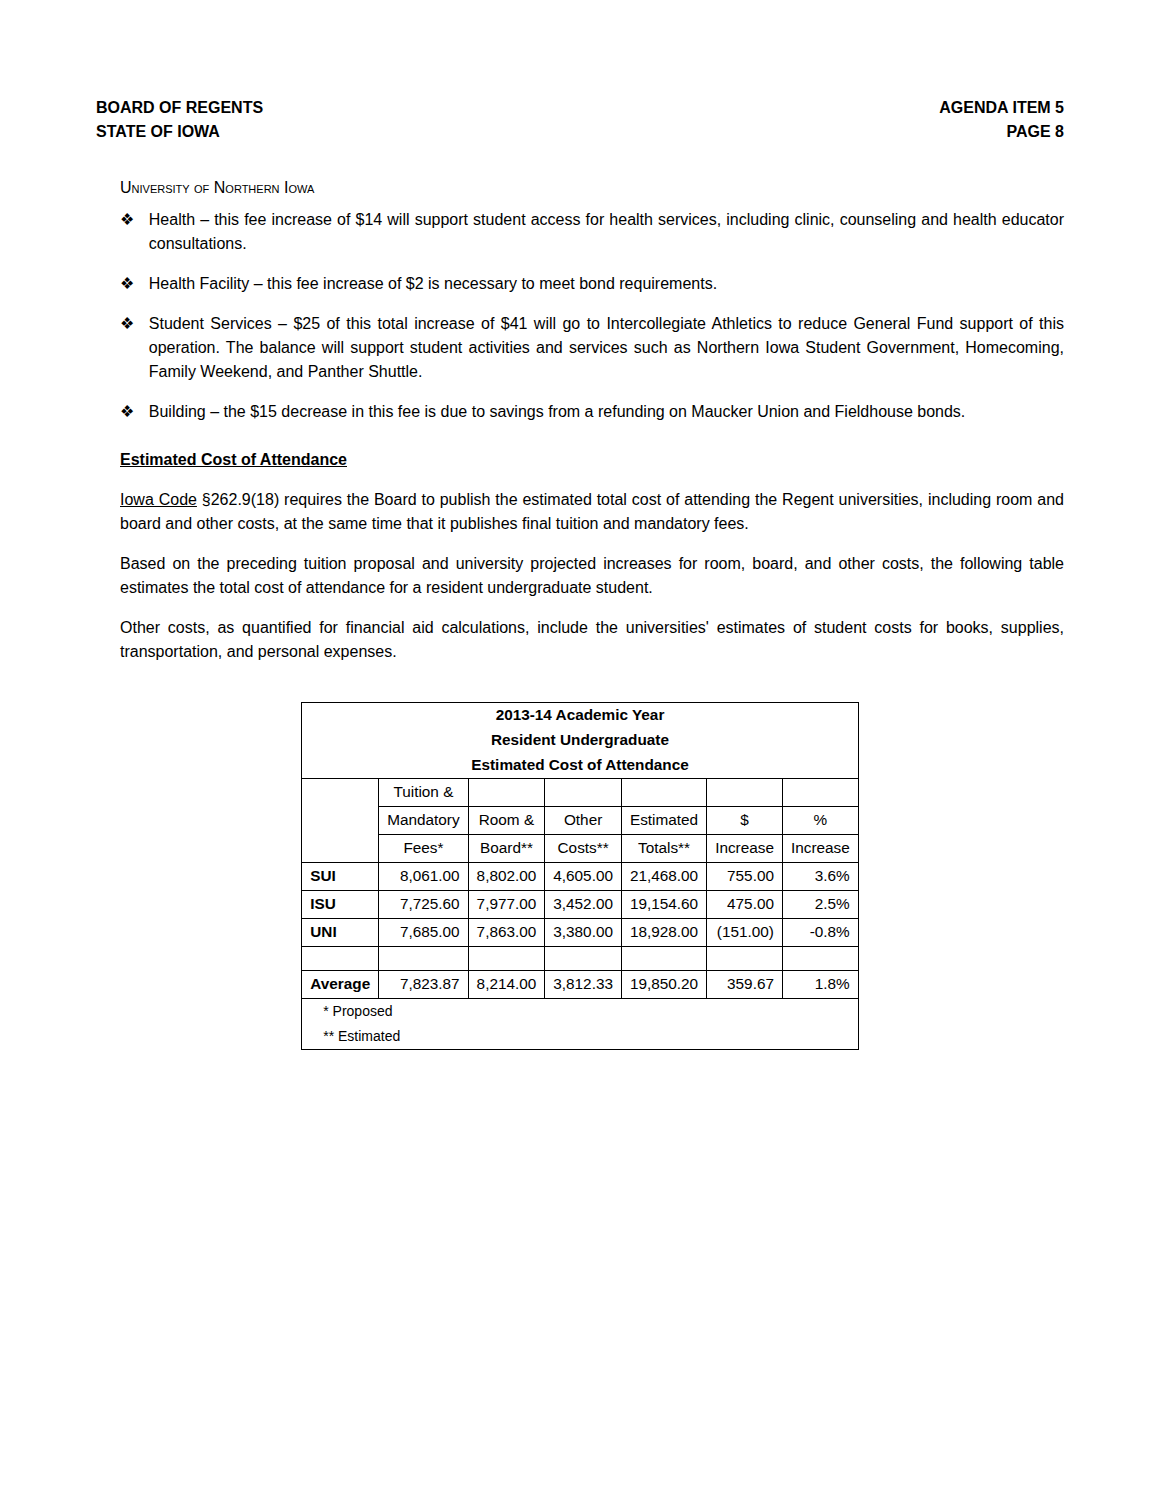BOARD OF REGENTS STATE OF IOWA
AGENDA ITEM 5 PAGE 8
University of Northern Iowa
Health – this fee increase of $14 will support student access for health services, including clinic, counseling and health educator consultations.
Health Facility – this fee increase of $2 is necessary to meet bond requirements.
Student Services – $25 of this total increase of $41 will go to Intercollegiate Athletics to reduce General Fund support of this operation. The balance will support student activities and services such as Northern Iowa Student Government, Homecoming, Family Weekend, and Panther Shuttle.
Building – the $15 decrease in this fee is due to savings from a refunding on Maucker Union and Fieldhouse bonds.
Estimated Cost of Attendance
Iowa Code §262.9(18) requires the Board to publish the estimated total cost of attending the Regent universities, including room and board and other costs, at the same time that it publishes final tuition and mandatory fees.
Based on the preceding tuition proposal and university projected increases for room, board, and other costs, the following table estimates the total cost of attendance for a resident undergraduate student.
Other costs, as quantified for financial aid calculations, include the universities' estimates of student costs for books, supplies, transportation, and personal expenses.
| 2013-14 Academic Year |
| --- |
| Resident Undergraduate |
| Estimated Cost of Attendance |
| | Tuition & | | | | | |
| | Mandatory | Room & | Other | Estimated | $ | % |
| | Fees* | Board** | Costs** | Totals** | Increase | Increase |
| SUI | 8,061.00 | 8,802.00 | 4,605.00 | 21,468.00 | 755.00 | 3.6% |
| ISU | 7,725.60 | 7,977.00 | 3,452.00 | 19,154.60 | 475.00 | 2.5% |
| UNI | 7,685.00 | 7,863.00 | 3,380.00 | 18,928.00 | (151.00) | -0.8% |
| Average | 7,823.87 | 8,214.00 | 3,812.33 | 19,850.20 | 359.67 | 1.8% |
| * Proposed |
| ** Estimated |